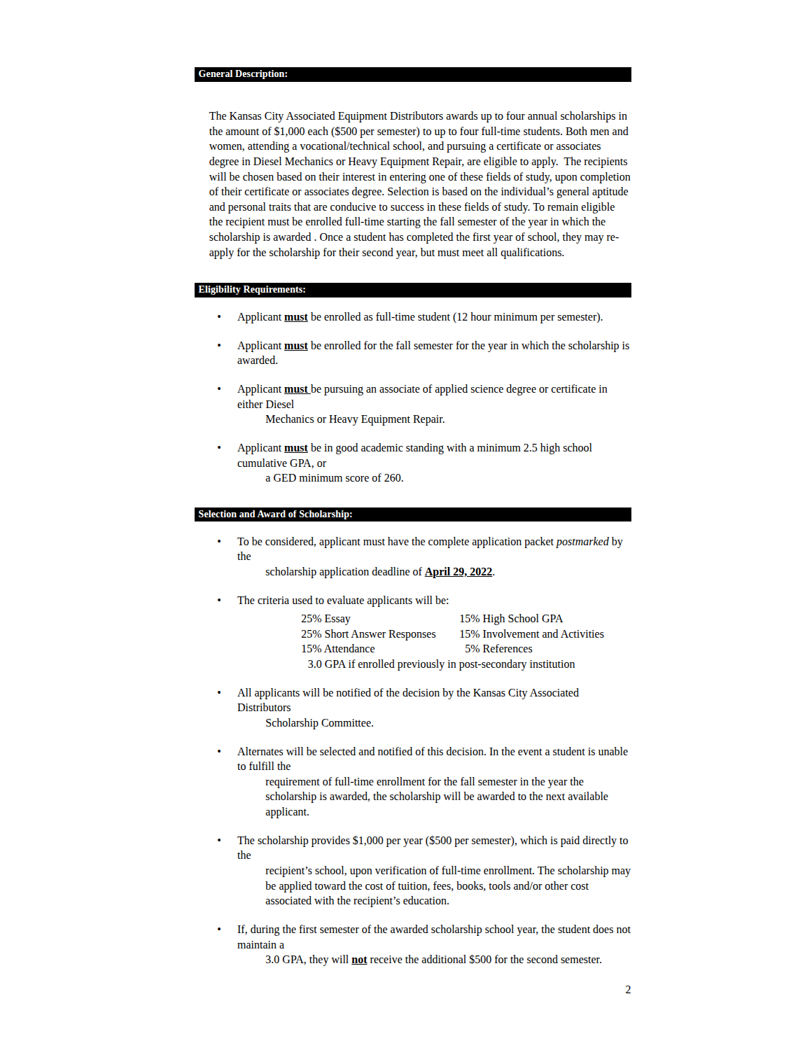General Description:
The Kansas City Associated Equipment Distributors awards up to four annual scholarships in the amount of $1,000 each ($500 per semester) to up to four full-time students. Both men and women, attending a vocational/technical school, and pursuing a certificate or associates degree in Diesel Mechanics or Heavy Equipment Repair, are eligible to apply. The recipients will be chosen based on their interest in entering one of these fields of study, upon completion of their certificate or associates degree. Selection is based on the individual’s general aptitude and personal traits that are conducive to success in these fields of study. To remain eligible the recipient must be enrolled full-time starting the fall semester of the year in which the scholarship is awarded . Once a student has completed the first year of school, they may re-apply for the scholarship for their second year, but must meet all qualifications.
Eligibility Requirements:
Applicant must be enrolled as full-time student (12 hour minimum per semester).
Applicant must be enrolled for the fall semester for the year in which the scholarship is awarded.
Applicant must be pursuing an associate of applied science degree or certificate in either Diesel Mechanics or Heavy Equipment Repair.
Applicant must be in good academic standing with a minimum 2.5 high school cumulative GPA, or a GED minimum score of 260.
Selection and Award of Scholarship:
To be considered, applicant must have the complete application packet postmarked by the scholarship application deadline of April 29, 2022.
The criteria used to evaluate applicants will be:
| 25% Essay | 15% High School GPA |
| 25% Short Answer Responses | 15% Involvement and Activities |
| 15% Attendance | 5% References |
3.0 GPA if enrolled previously in post-secondary institution
All applicants will be notified of the decision by the Kansas City Associated Distributors Scholarship Committee.
Alternates will be selected and notified of this decision. In the event a student is unable to fulfill the requirement of full-time enrollment for the fall semester in the year the scholarship is awarded, the scholarship will be awarded to the next available applicant.
The scholarship provides $1,000 per year ($500 per semester), which is paid directly to the recipient’s school, upon verification of full-time enrollment. The scholarship may be applied toward the cost of tuition, fees, books, tools and/or other cost associated with the recipient’s education.
If, during the first semester of the awarded scholarship school year, the student does not maintain a 3.0 GPA, they will not receive the additional $500 for the second semester.
2